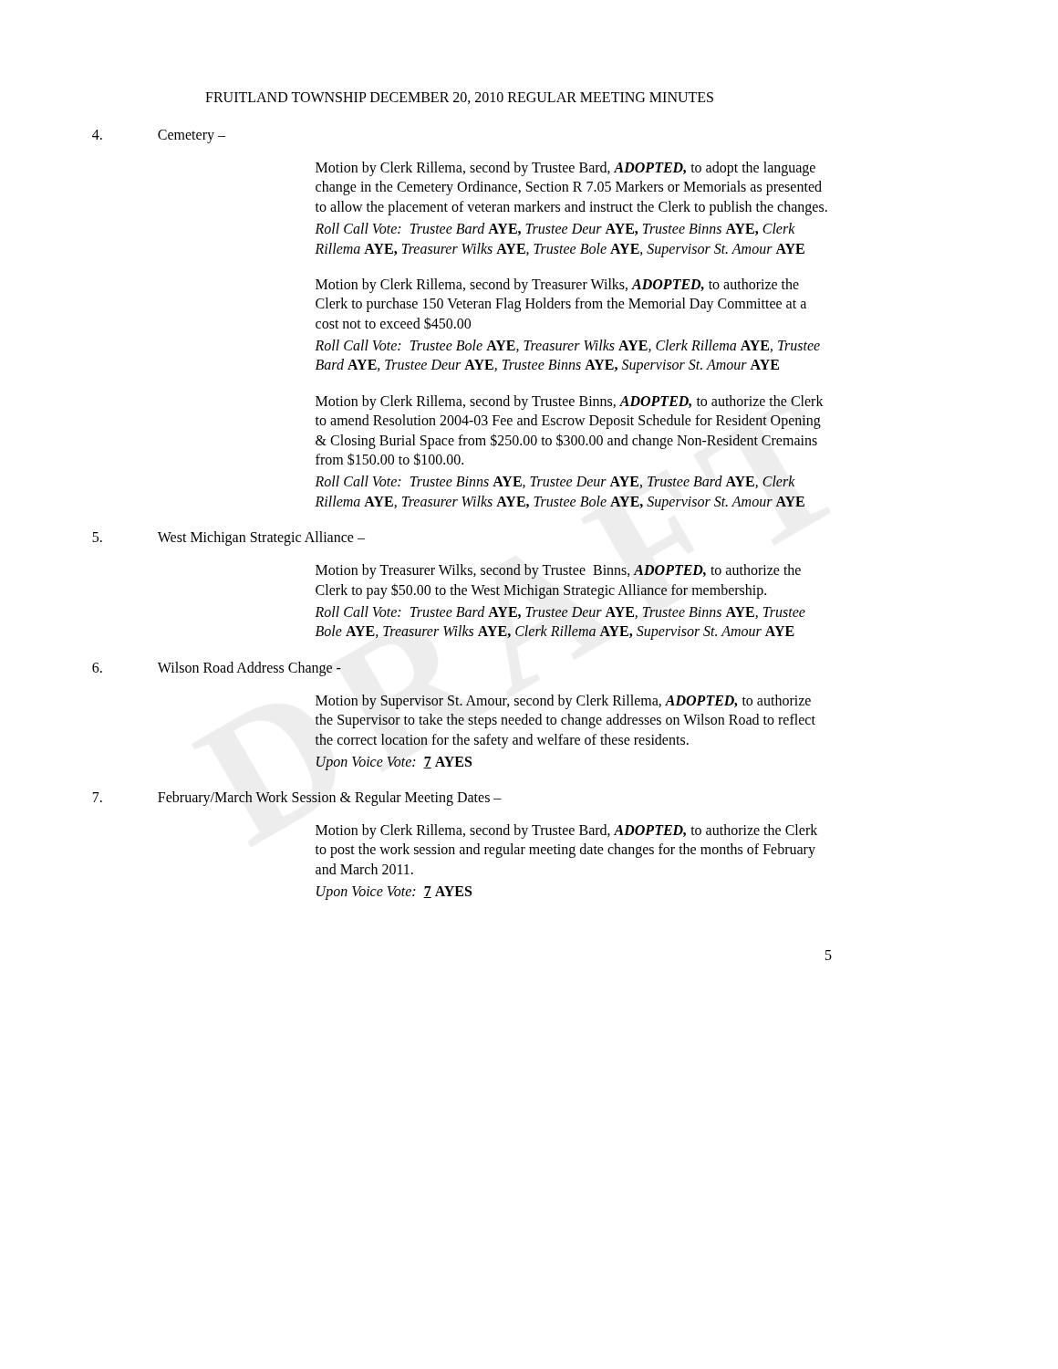DRAFT
FRUITLAND TOWNSHIP DECEMBER 20, 2010 REGULAR MEETING MINUTES
4.
Cemetery –
Motion by Clerk Rillema, second by Trustee Bard, ADOPTED, to adopt the language change in the Cemetery Ordinance, Section R 7.05 Markers or Memorials as presented to allow the placement of veteran markers and instruct the Clerk to publish the changes.
Roll Call Vote: Trustee Bard AYE, Trustee Deur AYE, Trustee Binns AYE, Clerk Rillema AYE, Treasurer Wilks AYE, Trustee Bole AYE, Supervisor St. Amour AYE
Motion by Clerk Rillema, second by Treasurer Wilks, ADOPTED, to authorize the Clerk to purchase 150 Veteran Flag Holders from the Memorial Day Committee at a cost not to exceed $450.00
Roll Call Vote: Trustee Bole AYE, Treasurer Wilks AYE, Clerk Rillema AYE, Trustee Bard AYE, Trustee Deur AYE, Trustee Binns AYE, Supervisor St. Amour AYE
Motion by Clerk Rillema, second by Trustee Binns, ADOPTED, to authorize the Clerk to amend Resolution 2004-03 Fee and Escrow Deposit Schedule for Resident Opening & Closing Burial Space from $250.00 to $300.00 and change Non-Resident Cremains from $150.00 to $100.00.
Roll Call Vote: Trustee Binns AYE, Trustee Deur AYE, Trustee Bard AYE, Clerk Rillema AYE, Treasurer Wilks AYE, Trustee Bole AYE, Supervisor St. Amour AYE
5.
West Michigan Strategic Alliance –
Motion by Treasurer Wilks, second by Trustee Binns, ADOPTED, to authorize the Clerk to pay $50.00 to the West Michigan Strategic Alliance for membership.
Roll Call Vote: Trustee Bard AYE, Trustee Deur AYE, Trustee Binns AYE, Trustee Bole AYE, Treasurer Wilks AYE, Clerk Rillema AYE, Supervisor St. Amour AYE
6.
Wilson Road Address Change -
Motion by Supervisor St. Amour, second by Clerk Rillema, ADOPTED, to authorize the Supervisor to take the steps needed to change addresses on Wilson Road to reflect the correct location for the safety and welfare of these residents.
Upon Voice Vote: 7 AYES
7.
February/March Work Session & Regular Meeting Dates –
Motion by Clerk Rillema, second by Trustee Bard, ADOPTED, to authorize the Clerk to post the work session and regular meeting date changes for the months of February and March 2011.
Upon Voice Vote: 7 AYES
5